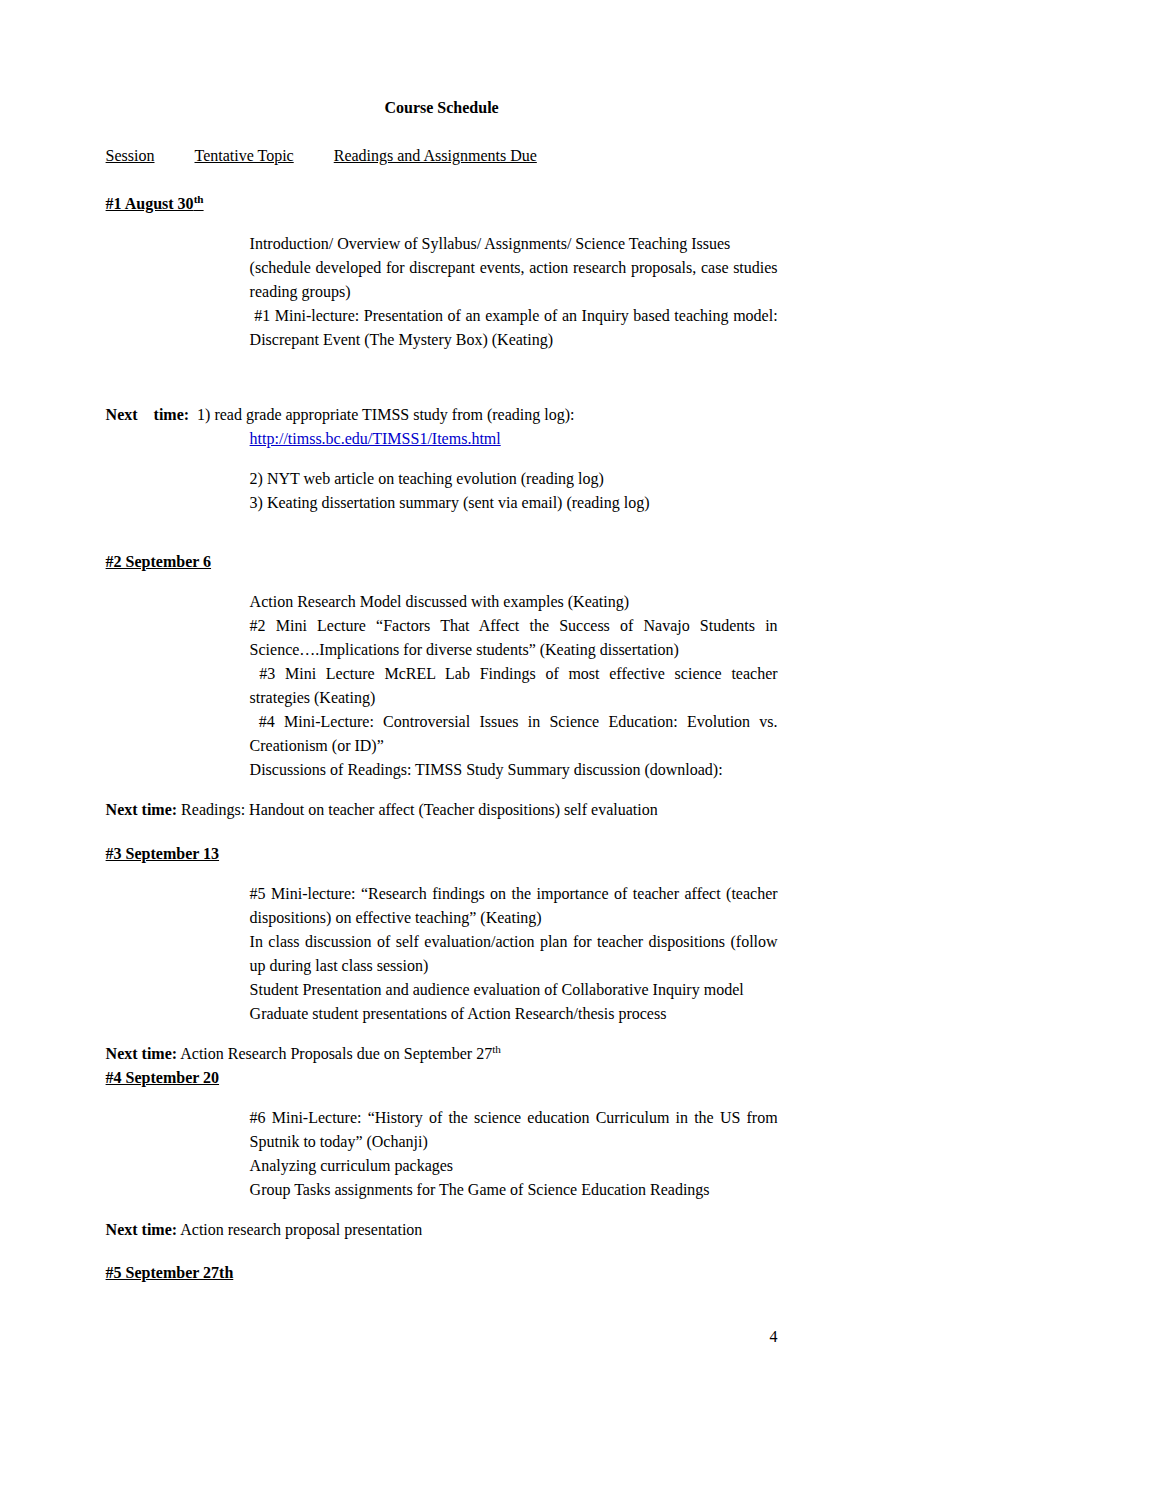Course Schedule
Session Tentative Topic Readings and Assignments Due
#1 August 30th
Introduction/ Overview of Syllabus/ Assignments/ Science Teaching Issues
(schedule developed for discrepant events, action research proposals, case studies reading groups)
#1 Mini-lecture: Presentation of an example of an Inquiry based teaching model: Discrepant Event (The Mystery Box) (Keating)
Next time: 1) read grade appropriate TIMSS study from (reading log):
http://timss.bc.edu/TIMSS1/Items.html
2) NYT web article on teaching evolution (reading log)
3) Keating dissertation summary (sent via email) (reading log)
#2 September 6
Action Research Model discussed with examples (Keating)
#2 Mini Lecture “Factors That Affect the Success of Navajo Students in Science….Implications for diverse students” (Keating dissertation)
#3 Mini Lecture McREL Lab Findings of most effective science teacher strategies (Keating)
#4 Mini-Lecture: Controversial Issues in Science Education: Evolution vs. Creationism (or ID)”
Discussions of Readings: TIMSS Study Summary discussion (download):
Next time: Readings: Handout on teacher affect (Teacher dispositions) self evaluation
#3 September 13
#5 Mini-lecture: “Research findings on the importance of teacher affect (teacher dispositions) on effective teaching” (Keating)
In class discussion of self evaluation/action plan for teacher dispositions (follow up during last class session)
Student Presentation and audience evaluation of Collaborative Inquiry model
Graduate student presentations of Action Research/thesis process
Next time: Action Research Proposals due on September 27th
#4 September 20
#6 Mini-Lecture: “History of the science education Curriculum in the US from Sputnik to today” (Ochanji)
Analyzing curriculum packages
Group Tasks assignments for The Game of Science Education Readings
Next time: Action research proposal presentation
#5 September 27th
4